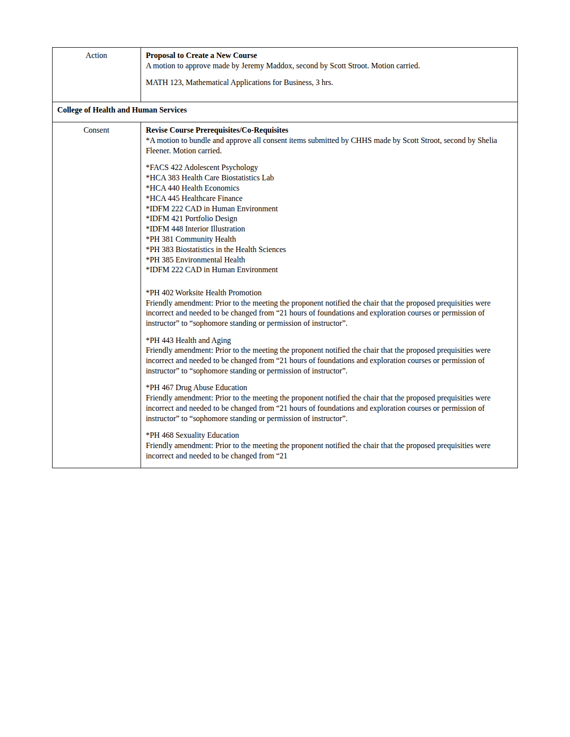| Action | Proposal to Create a New Course A motion to approve made by Jeremy Maddox, second by Scott Stroot. Motion carried. MATH 123, Mathematical Applications for Business, 3 hrs. |
| College of Health and Human Services |
| Consent | Revise Course Prerequisites/Co-Requisites *A motion to bundle and approve all consent items submitted by CHHS made by Scott Stroot, second by Shelia Fleener. Motion carried. *FACS 422 Adolescent Psychology *HCA 383 Health Care Biostatistics Lab *HCA 440 Health Economics *HCA 445 Healthcare Finance *IDFM 222 CAD in Human Environment *IDFM 421 Portfolio Design *IDFM 448 Interior Illustration *PH 381 Community Health *PH 383 Biostatistics in the Health Sciences *PH 385 Environmental Health *IDFM 222 CAD in Human Environment *PH 402 Worksite Health Promotion Friendly amendment: Prior to the meeting the proponent notified the chair that the proposed prequisities were incorrect and needed to be changed from “21 hours of foundations and exploration courses or permission of instructor” to “sophomore standing or permission of instructor”. *PH 443 Health and Aging Friendly amendment: Prior to the meeting the proponent notified the chair that the proposed prequisities were incorrect and needed to be changed from “21 hours of foundations and exploration courses or permission of instructor” to “sophomore standing or permission of instructor”. *PH 467 Drug Abuse Education Friendly amendment: Prior to the meeting the proponent notified the chair that the proposed prequisities were incorrect and needed to be changed from “21 hours of foundations and exploration courses or permission of instructor” to “sophomore standing or permission of instructor”. *PH 468 Sexuality Education Friendly amendment: Prior to the meeting the proponent notified the chair that the proposed prequisities were incorrect and needed to be changed from “21 |